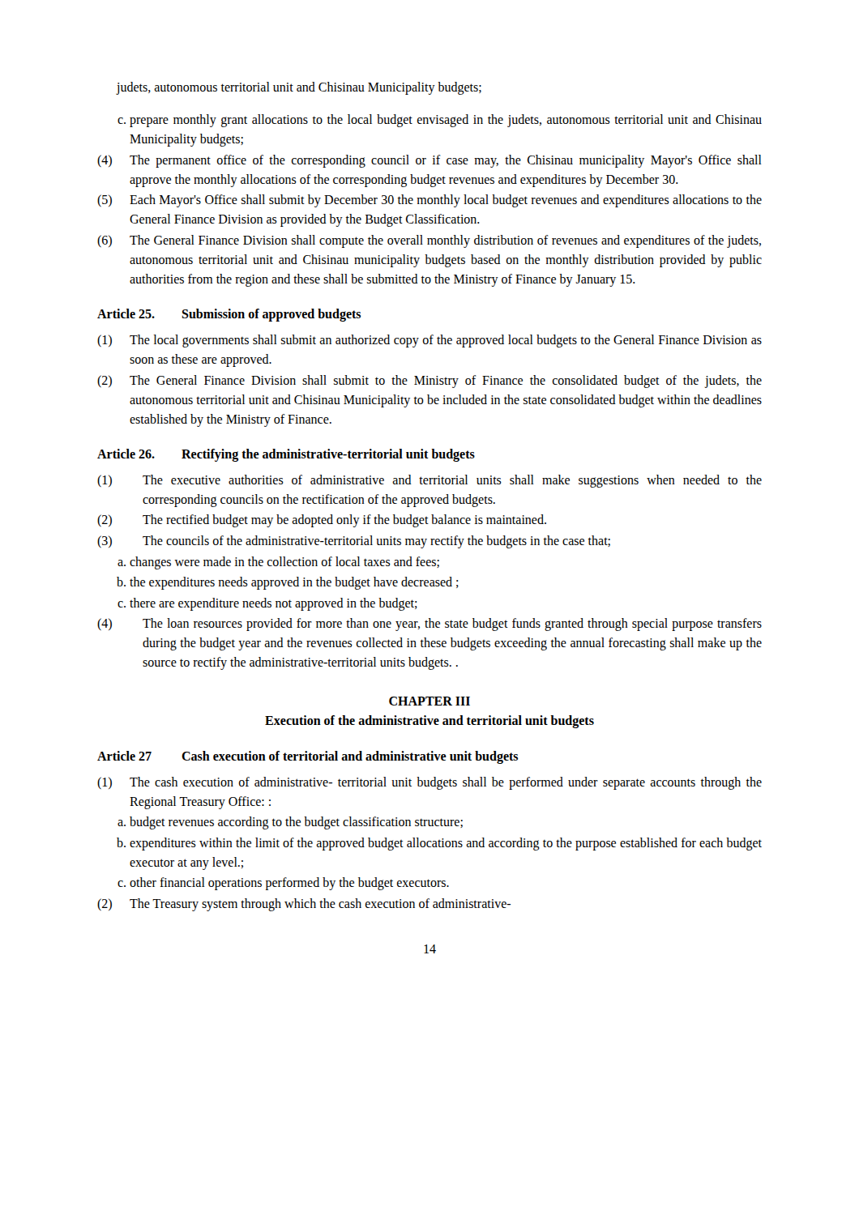judets, autonomous territorial unit and Chisinau Municipality budgets;
prepare monthly grant allocations to the local budget envisaged in the judets, autonomous territorial unit and Chisinau Municipality budgets;
(4) The permanent office of the corresponding council or if case may, the Chisinau municipality Mayor's Office shall approve the monthly allocations of the corresponding budget revenues and expenditures by December 30.
(5) Each Mayor's Office shall submit by December 30 the monthly local budget revenues and expenditures allocations to the General Finance Division as provided by the Budget Classification.
(6) The General Finance Division shall compute the overall monthly distribution of revenues and expenditures of the judets, autonomous territorial unit and Chisinau municipality budgets based on the monthly distribution provided by public authorities from the region and these shall be submitted to the Ministry of Finance by January 15.
Article 25. Submission of approved budgets
(1) The local governments shall submit an authorized copy of the approved local budgets to the General Finance Division as soon as these are approved.
(2) The General Finance Division shall submit to the Ministry of Finance the consolidated budget of the judets, the autonomous territorial unit and Chisinau Municipality to be included in the state consolidated budget within the deadlines established by the Ministry of Finance.
Article 26. Rectifying the administrative-territorial unit budgets
(1) The executive authorities of administrative and territorial units shall make suggestions when needed to the corresponding councils on the rectification of the approved budgets.
(2) The rectified budget may be adopted only if the budget balance is maintained.
(3) The councils of the administrative-territorial units may rectify the budgets in the case that;
changes were made in the collection of local taxes and fees;
the expenditures needs approved in the budget have decreased ;
there are expenditure needs not approved in the budget;
(4) The loan resources provided for more than one year, the state budget funds granted through special purpose transfers during the budget year and the revenues collected in these budgets exceeding the annual forecasting shall make up the source to rectify the administrative-territorial units budgets. .
CHAPTER III
Execution of the administrative and territorial unit budgets
Article 27 Cash execution of territorial and administrative unit budgets
(1) The cash execution of administrative- territorial unit budgets shall be performed under separate accounts through the Regional Treasury Office: :
budget revenues according to the budget classification structure;
expenditures within the limit of the approved budget allocations and according to the purpose established for each budget executor at any level.;
other financial operations performed by the budget executors.
(2) The Treasury system through which the cash execution of administrative-
14